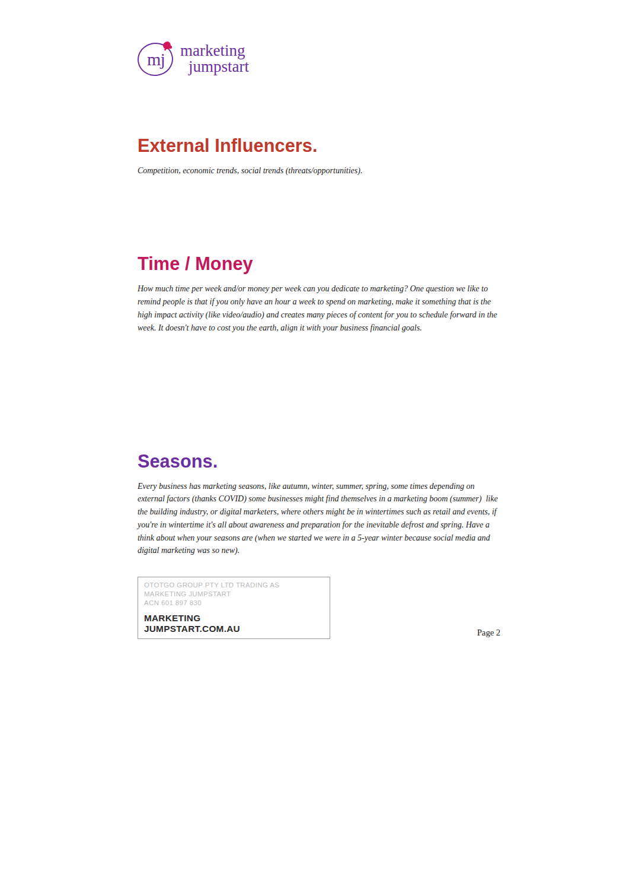mj
marketing jumpstart
External Influencers.
Competition, economic trends, social trends (threats/opportunities).
Time / Money
How much time per week and/or money per week can you dedicate to marketing? One question we like to remind people is that if you only have an hour a week to spend on marketing, make it something that is the high impact activity (like video/audio) and creates many pieces of content for you to schedule forward in the week. It doesn't have to cost you the earth, align it with your business financial goals.
Seasons.
Every business has marketing seasons, like autumn, winter, summer, spring, some times depending on external factors (thanks COVID) some businesses might find themselves in a marketing boom (summer) like the building industry, or digital marketers, where others might be in wintertimes such as retail and events, if you're in wintertime it's all about awareness and preparation for the inevitable defrost and spring. Have a think about when your seasons are (when we started we were in a 5-year winter because social media and digital marketing was so new).
OTOTGO GROUP PTY LTD TRADING AS
MARKETING JUMPSTART
ACN 601 897 830
MARKETING
JUMPSTART.COM.AU
Page 2